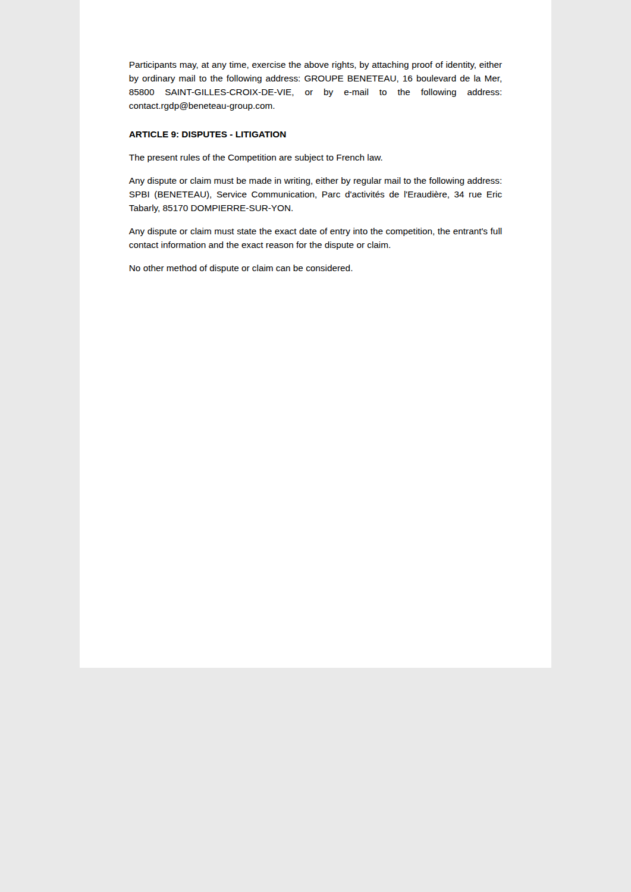Participants may, at any time, exercise the above rights, by attaching proof of identity, either by ordinary mail to the following address: GROUPE BENETEAU, 16 boulevard de la Mer, 85800 SAINT-GILLES-CROIX-DE-VIE, or by e-mail to the following address: contact.rgdp@beneteau-group.com.
ARTICLE 9: DISPUTES - LITIGATION
The present rules of the Competition are subject to French law.
Any dispute or claim must be made in writing, either by regular mail to the following address: SPBI (BENETEAU), Service Communication, Parc d'activités de l'Eraudière, 34 rue Eric Tabarly, 85170 DOMPIERRE-SUR-YON.
Any dispute or claim must state the exact date of entry into the competition, the entrant's full contact information and the exact reason for the dispute or claim.
No other method of dispute or claim can be considered.